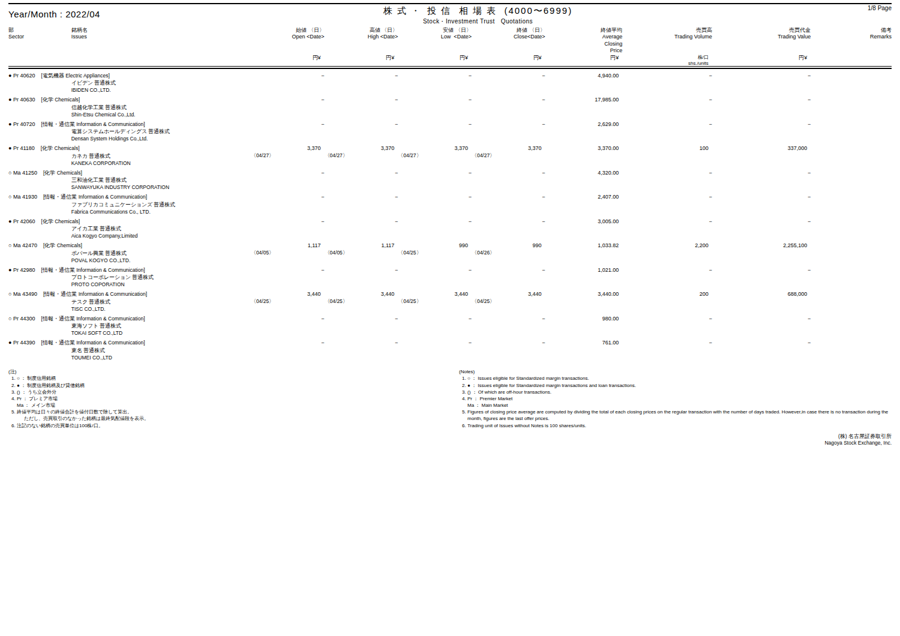1/8 Page
Year/Month : 2022/04
株 式 ・ 投 信 相 場 表 (4000〜6999)
Stock・Investment Trust Quotations
| 部 Sector | 銘柄名 Issues | 始値 〈日〉 Open <Date> | 高値 〈日〉 High <Date> | 安値 〈日〉 Low <Date> | 終値 〈日〉 Close<Date> | 終値平均 Average Closing Price | 売買高 Trading Volume | 売買代金 Trading Value | 備考 Remarks |
| --- | --- | --- | --- | --- | --- | --- | --- | --- | --- |
| | | 円¥ | 円¥ | 円¥ | 円¥ | 円¥ | 株/口 shs./units | 円¥ | |
| ● Pr 40620 [電気機器 Electric Appliances] | − | − | − | − | 4,940.00 | − | − | |
| | イビデン 普通株式 IBIDEN CO.,LTD. | |
| ● Pr 40630 [化学 Chemicals] | − | − | − | − | 17,985.00 | − | − | |
| | 信越化学工業 普通株式 Shin-Etsu Chemical Co.,Ltd. | |
| ● Pr 40720 [情報・通信業 Information & Communication] | − | − | − | − | 2,629.00 | − | − | |
| | 電算システムホールディングス 普通株式 Densan System Holdings Co.,Ltd. | |
| ● Pr 41180 [化学 Chemicals] | 3,370 | 3,370 | 3,370 | 3,370 | 3,370.00 | 100 | 337,000 | |
| | カネカ 普通株式 KANEKA CORPORATION | 〈04/27〉 | 〈04/27〉 | 〈04/27〉 | 〈04/27〉 | |
| ○ Ma 41250 [化学 Chemicals] | − | − | − | − | 4,320.00 | − | − | |
| | 三和油化工業 普通株式 SANWAYUKA INDUSTRY CORPORATION | |
| ○ Ma 41930 [情報・通信業 Information & Communication] | − | − | − | − | 2,407.00 | − | − | |
| | ファブリカコミュニケーションズ 普通株式 Fabrica Communications Co., LTD. | |
| ● Pr 42060 [化学 Chemicals] | − | − | − | − | 3,005.00 | − | − | |
| | アイカ工業 普通株式 Aica Kogyo Company,Limited | |
| ○ Ma 42470 [化学 Chemicals] | 1,117 | 1,117 | 990 | 990 | 1,033.82 | 2,200 | 2,255,100 | |
| | ポバール興業 普通株式 POVAL KOGYO CO.,LTD. | 〈04/05〉 | 〈04/05〉 | 〈04/25〉 | 〈04/26〉 | |
| ● Pr 42980 [情報・通信業 Information & Communication] | − | − | − | − | 1,021.00 | − | − | |
| | プロトコーポレーション 普通株式 PROTO COPORATION | |
| ○ Ma 43490 [情報・通信業 Information & Communication] | 3,440 | 3,440 | 3,440 | 3,440 | 3,440.00 | 200 | 688,000 | |
| | テスク 普通株式 TISC CO.,LTD. | 〈04/25〉 | 〈04/25〉 | 〈04/25〉 | 〈04/25〉 | |
| ○ Pr 44300 [情報・通信業 Information & Communication] | − | − | − | − | 980.00 | − | − | |
| | 東海ソフト 普通株式 TOKAI SOFT CO.,LTD | |
| ● Pr 44390 [情報・通信業 Information & Communication] | − | − | − | − | 761.00 | − | − | |
| | 東名 普通株式 TOUMEI CO.,LTD | |
(注)
○ ： 制度信用銘柄
● ： 制度信用銘柄及び貸借銘柄
() ： うち立会外分
Pr ： プレミア市場
Ma ： メイン市場
終値平均は日々の終値合計を値付日数で除して算出。
ただし、売買取引のなかった銘柄は最終気配値段を表示。
注記のない銘柄の売買単位は100株/口。
(Notes)
○ ： Issues eligible for Standardized margin transactions.
● ： Issues eligible for Standardized margin transactions and loan transactions.
() ： Of which are off-hour transactions.
Pr ： Premier Market
Ma ： Main Market
Figures of closing price average are computed by dividing the total of each closing prices on the regular transaction with the number of days traded. However,in case there is no transaction during the month, figures are the last offer prices.
Trading unit of Issues without Notes is 100 shares/units.
(株) 名古屋証券取引所
Nagoya Stock Exchange, Inc.